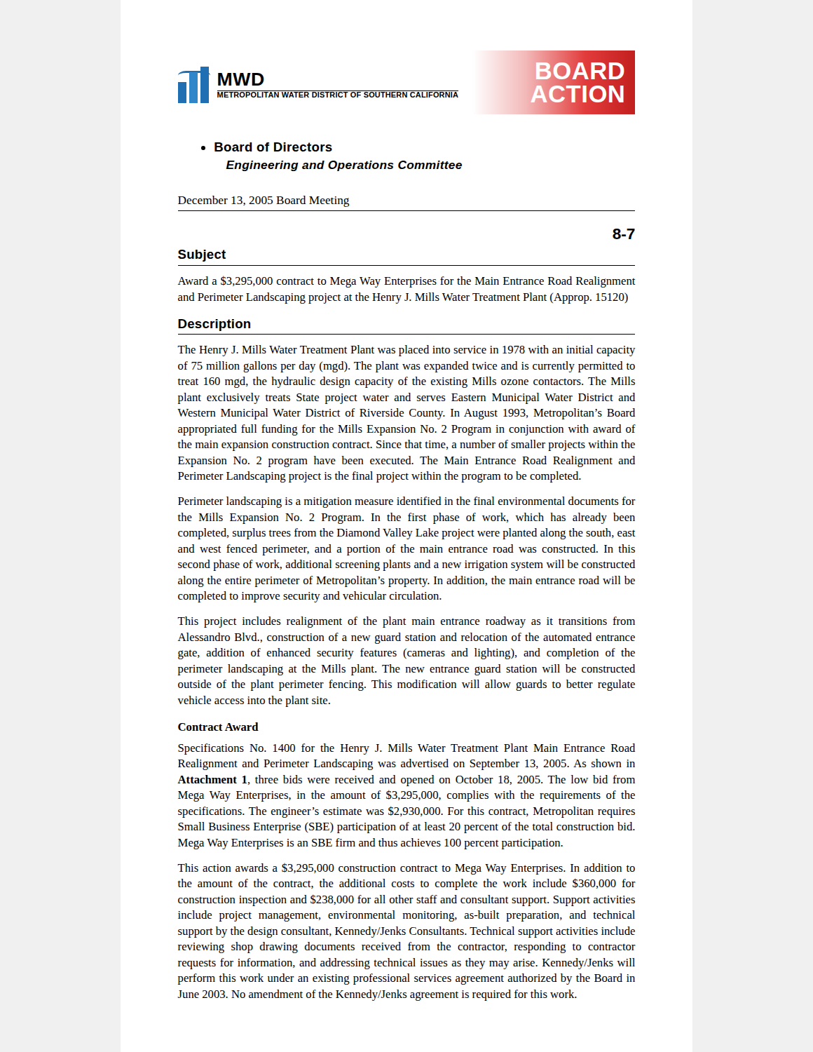MWD
METROPOLITAN WATER DISTRICT OF SOUTHERN CALIFORNIA
BOARD
ACTION
Board of Directors Engineering and Operations Committee
December 13, 2005 Board Meeting
8-7
Subject
Award a $3,295,000 contract to Mega Way Enterprises for the Main Entrance Road Realignment and Perimeter Landscaping project at the Henry J. Mills Water Treatment Plant (Approp. 15120)
Description
The Henry J. Mills Water Treatment Plant was placed into service in 1978 with an initial capacity of 75 million gallons per day (mgd). The plant was expanded twice and is currently permitted to treat 160 mgd, the hydraulic design capacity of the existing Mills ozone contactors. The Mills plant exclusively treats State project water and serves Eastern Municipal Water District and Western Municipal Water District of Riverside County. In August 1993, Metropolitan’s Board appropriated full funding for the Mills Expansion No. 2 Program in conjunction with award of the main expansion construction contract. Since that time, a number of smaller projects within the Expansion No. 2 program have been executed. The Main Entrance Road Realignment and Perimeter Landscaping project is the final project within the program to be completed.
Perimeter landscaping is a mitigation measure identified in the final environmental documents for the Mills Expansion No. 2 Program. In the first phase of work, which has already been completed, surplus trees from the Diamond Valley Lake project were planted along the south, east and west fenced perimeter, and a portion of the main entrance road was constructed. In this second phase of work, additional screening plants and a new irrigation system will be constructed along the entire perimeter of Metropolitan’s property. In addition, the main entrance road will be completed to improve security and vehicular circulation.
This project includes realignment of the plant main entrance roadway as it transitions from Alessandro Blvd., construction of a new guard station and relocation of the automated entrance gate, addition of enhanced security features (cameras and lighting), and completion of the perimeter landscaping at the Mills plant. The new entrance guard station will be constructed outside of the plant perimeter fencing. This modification will allow guards to better regulate vehicle access into the plant site.
Contract Award
Specifications No. 1400 for the Henry J. Mills Water Treatment Plant Main Entrance Road Realignment and Perimeter Landscaping was advertised on September 13, 2005. As shown in Attachment 1, three bids were received and opened on October 18, 2005. The low bid from Mega Way Enterprises, in the amount of $3,295,000, complies with the requirements of the specifications. The engineer’s estimate was $2,930,000. For this contract, Metropolitan requires Small Business Enterprise (SBE) participation of at least 20 percent of the total construction bid. Mega Way Enterprises is an SBE firm and thus achieves 100 percent participation.
This action awards a $3,295,000 construction contract to Mega Way Enterprises. In addition to the amount of the contract, the additional costs to complete the work include $360,000 for construction inspection and $238,000 for all other staff and consultant support. Support activities include project management, environmental monitoring, as-built preparation, and technical support by the design consultant, Kennedy/Jenks Consultants. Technical support activities include reviewing shop drawing documents received from the contractor, responding to contractor requests for information, and addressing technical issues as they may arise. Kennedy/Jenks will perform this work under an existing professional services agreement authorized by the Board in June 2003. No amendment of the Kennedy/Jenks agreement is required for this work.